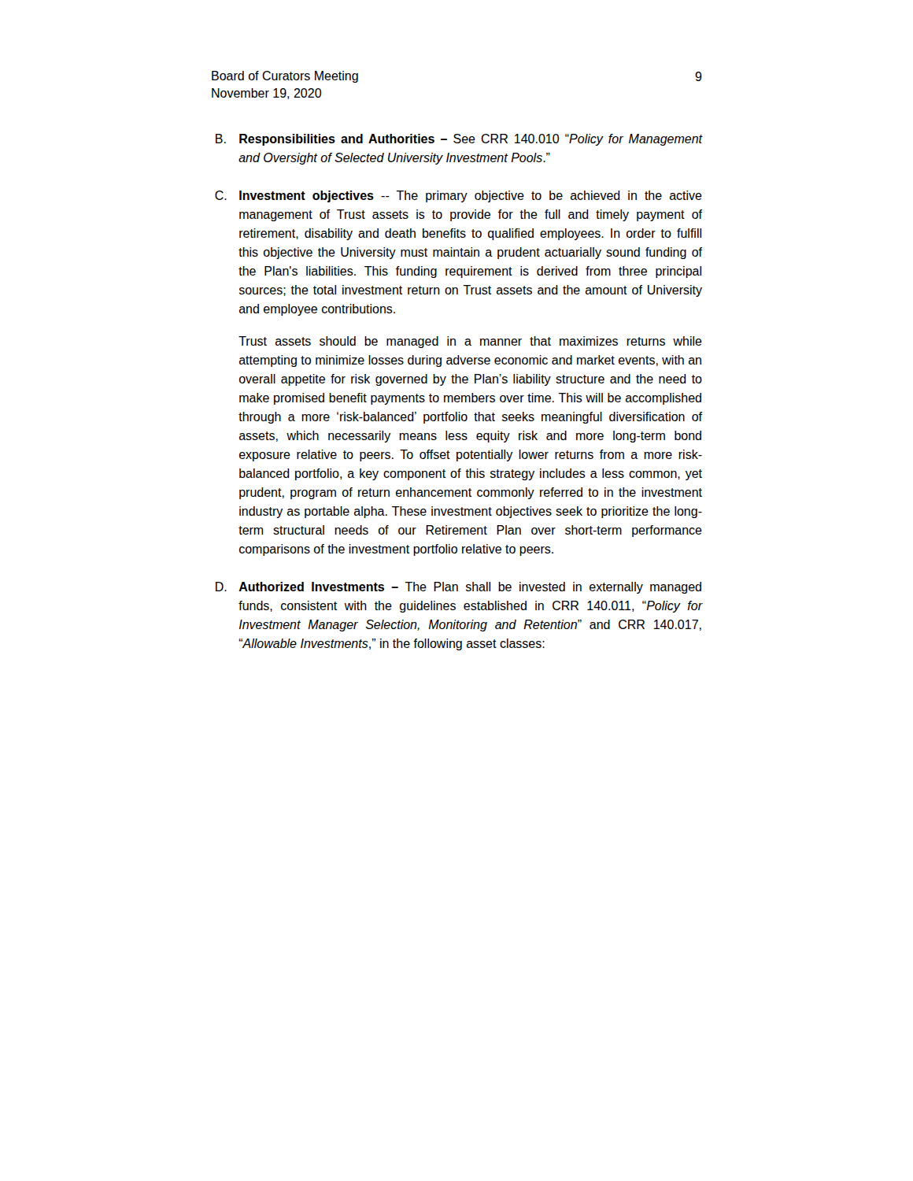Board of Curators Meeting
November 19, 2020
9
B.
Responsibilities and Authorities – See CRR 140.010 “Policy for Management and Oversight of Selected University Investment Pools.”
C.
Investment objectives -- The primary objective to be achieved in the active management of Trust assets is to provide for the full and timely payment of retirement, disability and death benefits to qualified employees. In order to fulfill this objective the University must maintain a prudent actuarially sound funding of the Plan's liabilities. This funding requirement is derived from three principal sources; the total investment return on Trust assets and the amount of University and employee contributions.
Trust assets should be managed in a manner that maximizes returns while attempting to minimize losses during adverse economic and market events, with an overall appetite for risk governed by the Plan’s liability structure and the need to make promised benefit payments to members over time. This will be accomplished through a more ‘risk-balanced’ portfolio that seeks meaningful diversification of assets, which necessarily means less equity risk and more long-term bond exposure relative to peers. To offset potentially lower returns from a more risk-balanced portfolio, a key component of this strategy includes a less common, yet prudent, program of return enhancement commonly referred to in the investment industry as portable alpha. These investment objectives seek to prioritize the long-term structural needs of our Retirement Plan over short-term performance comparisons of the investment portfolio relative to peers.
D.
Authorized Investments – The Plan shall be invested in externally managed funds, consistent with the guidelines established in CRR 140.011, “Policy for Investment Manager Selection, Monitoring and Retention” and CRR 140.017, “Allowable Investments,” in the following asset classes: